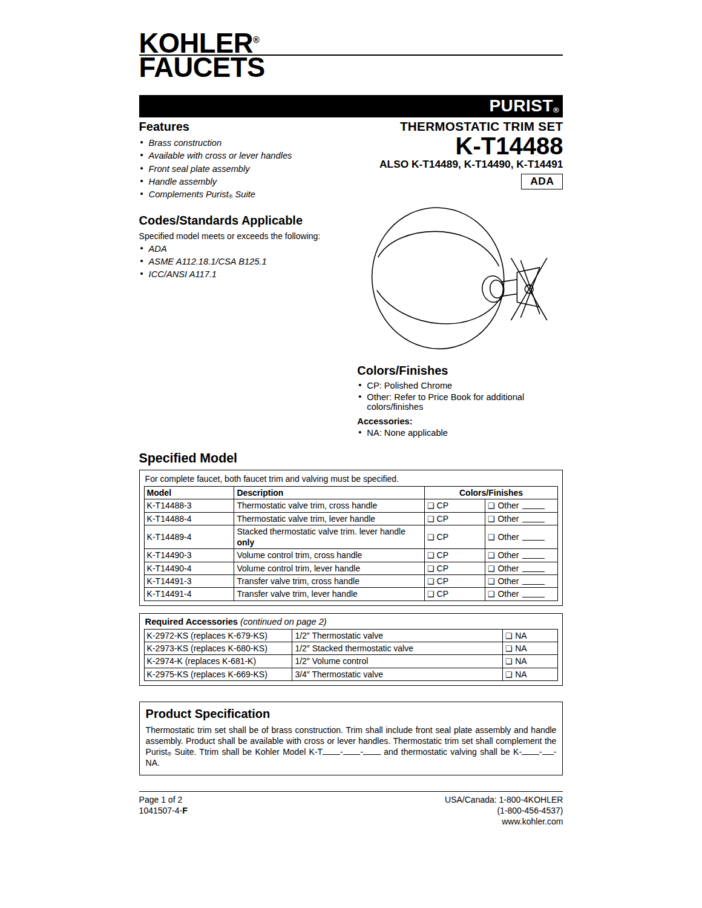KOHLER® FAUCETS
PURIST®
Features
Brass construction
Available with cross or lever handles
Front seal plate assembly
Handle assembly
Complements Purist® Suite
Codes/Standards Applicable
Specified model meets or exceeds the following:
ADA
ASME A112.18.1/CSA B125.1
ICC/ANSI A117.1
THERMOSTATIC TRIM SET
K-T14488
ALSO K-T14489, K-T14490, K-T14491
ADA
Colors/Finishes
CP: Polished Chrome
Other: Refer to Price Book for additional colors/finishes
Accessories:
NA: None applicable
Specified Model
For complete faucet, both faucet trim and valving must be specified.
| Model | Description | Colors/Finishes |
| --- | --- | --- |
| K-T14488-3 | Thermostatic valve trim, cross handle | CP | Other |
| K-T14488-4 | Thermostatic valve trim, lever handle | CP | Other |
| K-T14489-4 | Stacked thermostatic valve trim. lever handle only | CP | Other |
| K-T14490-3 | Volume control trim, cross handle | CP | Other |
| K-T14490-4 | Volume control trim, lever handle | CP | Other |
| K-T14491-3 | Transfer valve trim, cross handle | CP | Other |
| K-T14491-4 | Transfer valve trim, lever handle | CP | Other |
Required Accessories (continued on page 2)
| K-2972-KS (replaces K-679-KS) | 1/2″ Thermostatic valve | NA |
| K-2973-KS (replaces K-680-KS) | 1/2″ Stacked thermostatic valve | NA |
| K-2974-K (replaces K-681-K) | 1/2″ Volume control | NA |
| K-2975-KS (replaces K-669-KS) | 3/4″ Thermostatic valve | NA |
Product Specification
Thermostatic trim set shall be of brass construction. Trim shall include front seal plate assembly and handle assembly. Product shall be available with cross or lever handles. Thermostatic trim set shall complement the Purist® Suite. Ttrim shall be Kohler Model K-T - - and thermostatic valving shall be K- - -NA.
Page 1 of 2
1041507-4-F
USA/Canada: 1-800-4KOHLER
(1-800-456-4537)
www.kohler.com